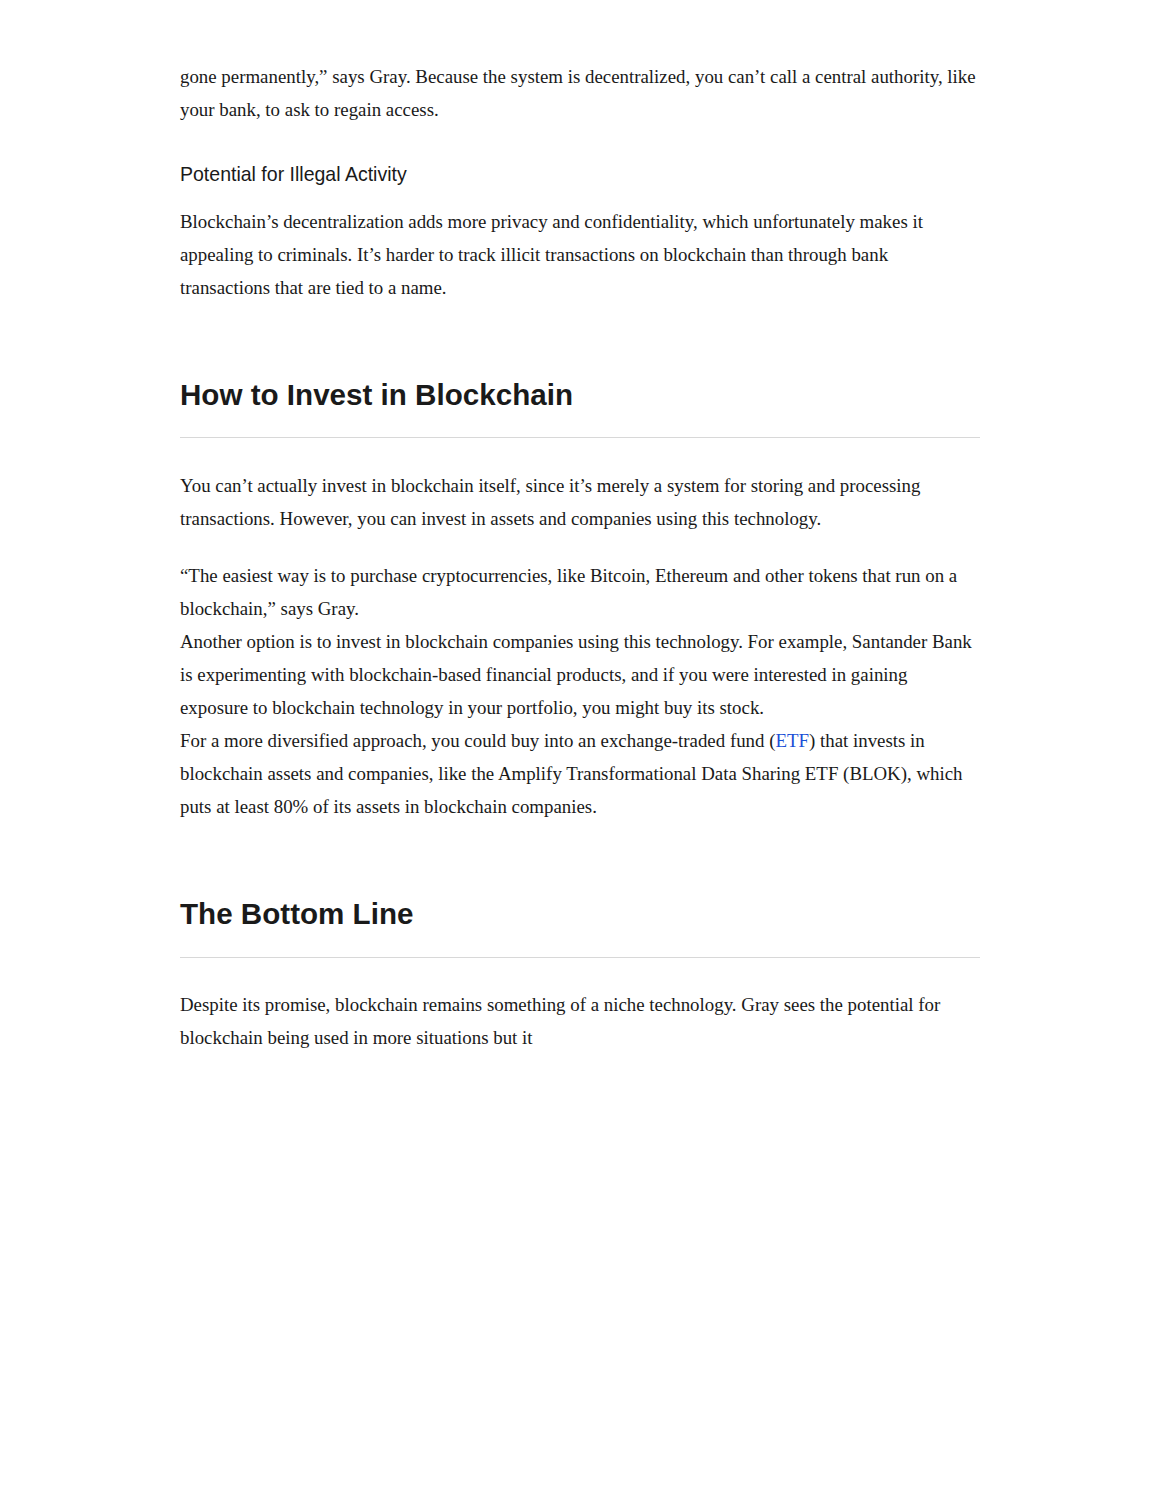gone permanently,” says Gray. Because the system is decentralized, you can’t call a central authority, like your bank, to ask to regain access.
Potential for Illegal Activity
Blockchain’s decentralization adds more privacy and confidentiality, which unfortunately makes it appealing to criminals. It’s harder to track illicit transactions on blockchain than through bank transactions that are tied to a name.
How to Invest in Blockchain
You can’t actually invest in blockchain itself, since it’s merely a system for storing and processing transactions. However, you can invest in assets and companies using this technology.
“The easiest way is to purchase cryptocurrencies, like Bitcoin, Ethereum and other tokens that run on a blockchain,” says Gray.
Another option is to invest in blockchain companies using this technology. For example, Santander Bank is experimenting with blockchain-based financial products, and if you were interested in gaining exposure to blockchain technology in your portfolio, you might buy its stock.
For a more diversified approach, you could buy into an exchange-traded fund (ETF) that invests in blockchain assets and companies, like the Amplify Transformational Data Sharing ETF (BLOK), which puts at least 80% of its assets in blockchain companies.
The Bottom Line
Despite its promise, blockchain remains something of a niche technology. Gray sees the potential for blockchain being used in more situations but it